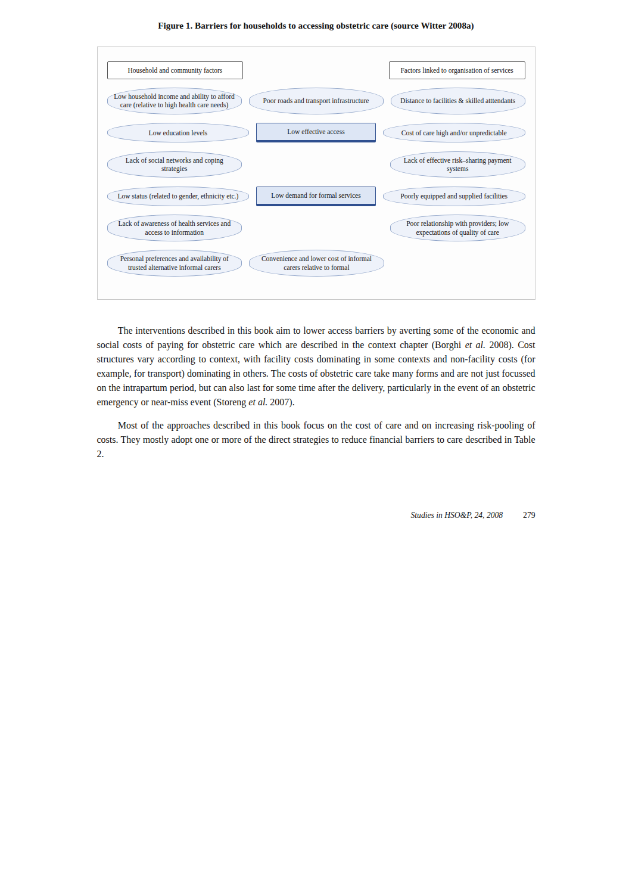Figure 1. Barriers for households to accessing obstetric care (source Witter 2008a)
Household and community factors
Factors linked to organisation of services
Low household income and ability to afford care (relative to high health care needs)
Poor roads and transport infrastructure
Distance to facilities & skilled atttendants
Low education levels
Low effective access
Cost of care high and/or unpredictable
Lack of social networks and coping strategies
Lack of effective risk–sharing payment systems
Low status (related to gender, ethnicity etc.)
Low demand for formal services
Poorly equipped and supplied facilities
Lack of awareness of health services and access to information
Poor relationship with providers; low expectations of quality of care
Personal preferences and availability of trusted alternative informal carers
Convenience and lower cost of informal carers relative to formal
The interventions described in this book aim to lower access barriers by averting some of the economic and social costs of paying for obstetric care which are described in the context chapter (Borghi et al. 2008). Cost structures vary according to context, with facility costs dominating in some contexts and non-facility costs (for example, for transport) dominating in others. The costs of obstetric care take many forms and are not just focussed on the intrapartum period, but can also last for some time after the delivery, particularly in the event of an obstetric emergency or near-miss event (Storeng et al. 2007).
Most of the approaches described in this book focus on the cost of care and on increasing risk-pooling of costs. They mostly adopt one or more of the direct strategies to reduce financial barriers to care described in Table 2.
Studies in HSO&P, 24, 2008 279